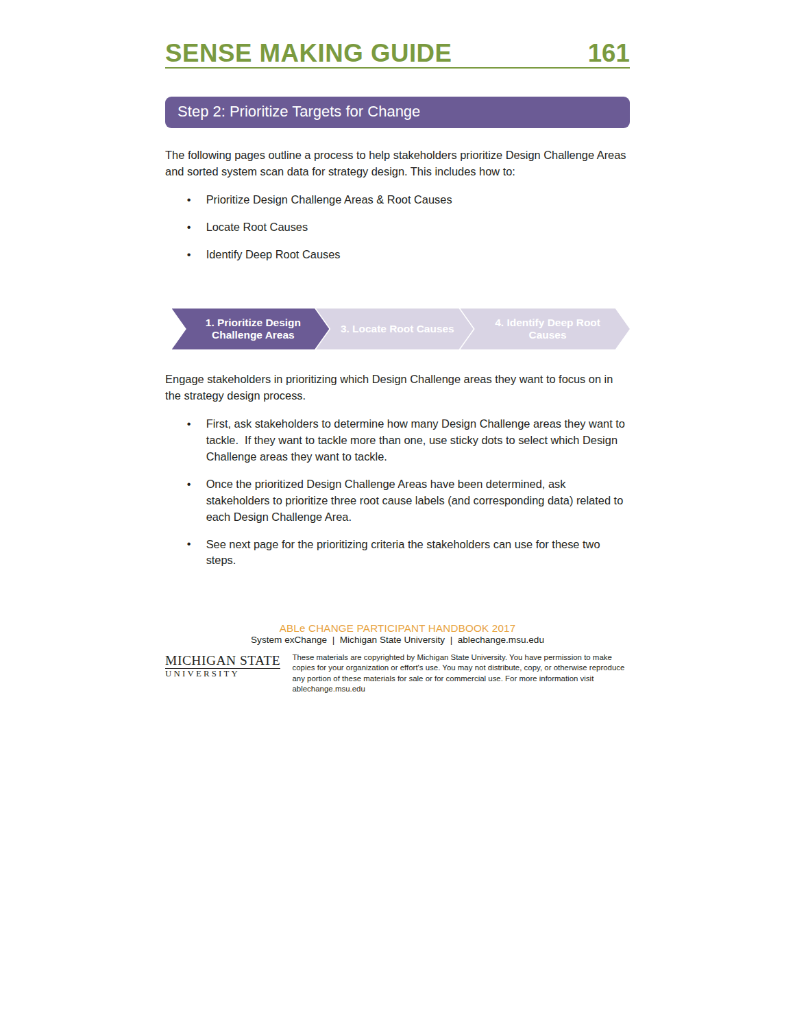SENSE MAKING GUIDE
161
Step 2: Prioritize Targets for Change
The following pages outline a process to help stakeholders prioritize Design Challenge Areas and sorted system scan data for strategy design. This includes how to:
Prioritize Design Challenge Areas & Root Causes
Locate Root Causes
Identify Deep Root Causes
1. Prioritize Design
Challenge Areas
3. Locate Root Causes
4. Identify Deep Root
Causes
Engage stakeholders in prioritizing which Design Challenge areas they want to focus on in the strategy design process.
First, ask stakeholders to determine how many Design Challenge areas they want to tackle. If they want to tackle more than one, use sticky dots to select which Design Challenge areas they want to tackle.
Once the prioritized Design Challenge Areas have been determined, ask stakeholders to prioritize three root cause labels (and corresponding data) related to each Design Challenge Area.
See next page for the prioritizing criteria the stakeholders can use for these two steps.
ABLe CHANGE PARTICIPANT HANDBOOK 2017
System exChange | Michigan State University | ablechange.msu.edu
MICHIGAN STATE
UNIVERSITY
These materials are copyrighted by Michigan State University. You have permission to make copies for your organization or effort's use. You may not distribute, copy, or otherwise reproduce any portion of these materials for sale or for commercial use. For more information visit ablechange.msu.edu